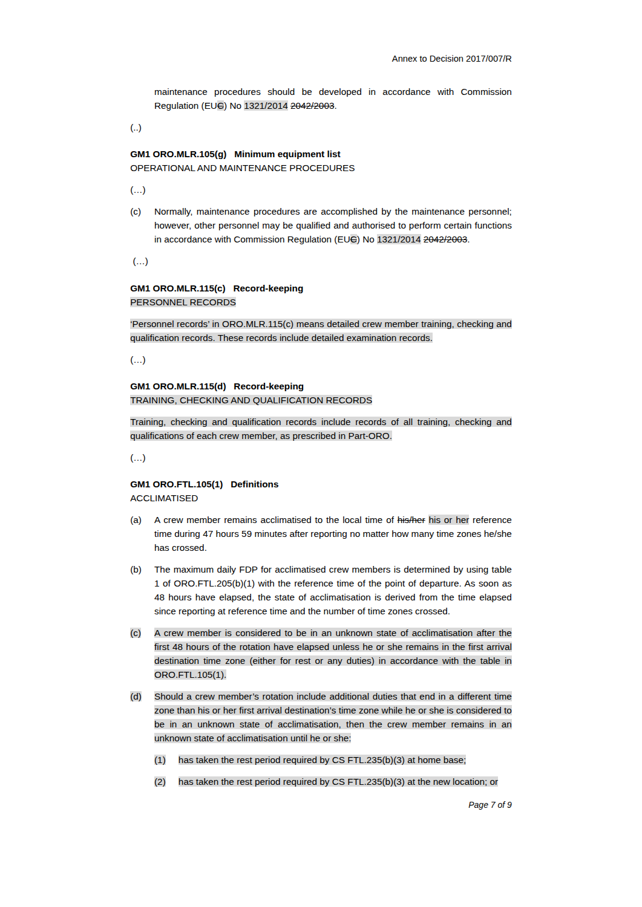Annex to Decision 2017/007/R
maintenance procedures should be developed in accordance with Commission Regulation (EUC) No 1321/2014 2042/2003.
(..)
GM1 ORO.MLR.105(g) Minimum equipment list
OPERATIONAL AND MAINTENANCE PROCEDURES
(…)
(c)
Normally, maintenance procedures are accomplished by the maintenance personnel; however, other personnel may be qualified and authorised to perform certain functions in accordance with Commission Regulation (EUC) No 1321/2014 2042/2003.
(…)
GM1 ORO.MLR.115(c) Record-keeping
PERSONNEL RECORDS
‘Personnel records’ in ORO.MLR.115(c) means detailed crew member training, checking and qualification records. These records include detailed examination records.
(…)
GM1 ORO.MLR.115(d) Record-keeping
TRAINING, CHECKING AND QUALIFICATION RECORDS
Training, checking and qualification records include records of all training, checking and qualifications of each crew member, as prescribed in Part-ORO.
(…)
GM1 ORO.FTL.105(1) Definitions
ACCLIMATISED
(a)
A crew member remains acclimatised to the local time of his/her his or her reference time during 47 hours 59 minutes after reporting no matter how many time zones he/she has crossed.
(b)
The maximum daily FDP for acclimatised crew members is determined by using table 1 of ORO.FTL.205(b)(1) with the reference time of the point of departure. As soon as 48 hours have elapsed, the state of acclimatisation is derived from the time elapsed since reporting at reference time and the number of time zones crossed.
(c)
A crew member is considered to be in an unknown state of acclimatisation after the first 48 hours of the rotation have elapsed unless he or she remains in the first arrival destination time zone (either for rest or any duties) in accordance with the table in ORO.FTL.105(1).
(d)
Should a crew member’s rotation include additional duties that end in a different time zone than his or her first arrival destination’s time zone while he or she is considered to be in an unknown state of acclimatisation, then the crew member remains in an unknown state of acclimatisation until he or she:
(1)
has taken the rest period required by CS FTL.235(b)(3) at home base;
(2)
has taken the rest period required by CS FTL.235(b)(3) at the new location; or
Page 7 of 9